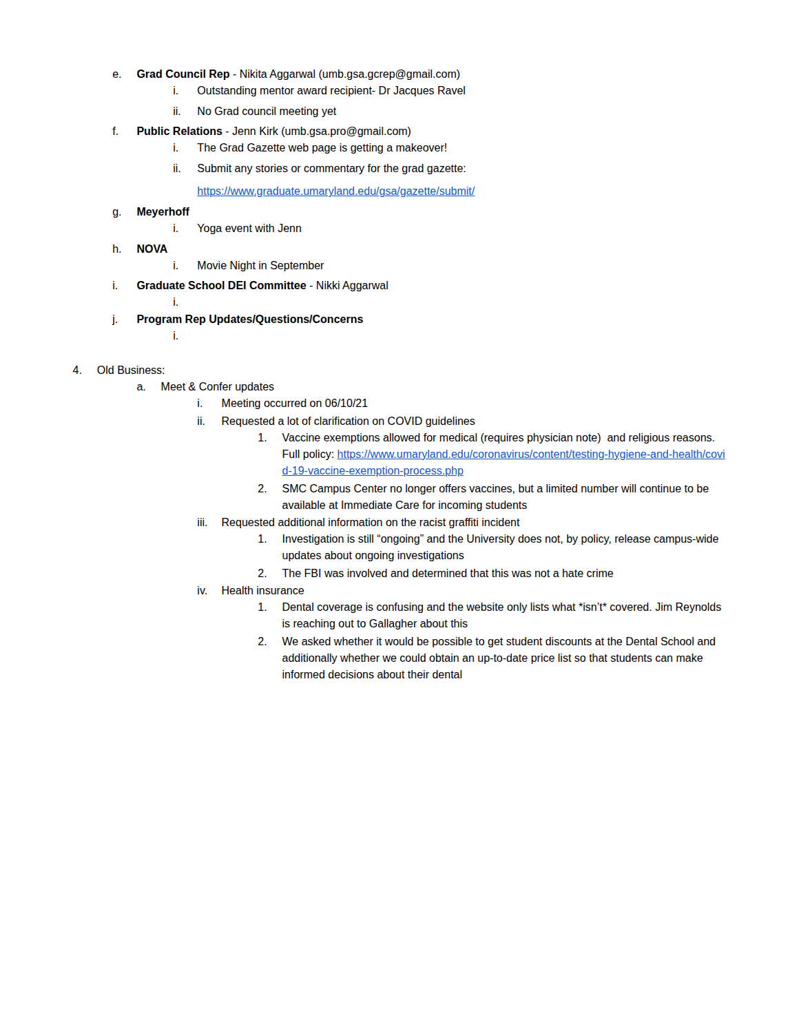e. Grad Council Rep - Nikita Aggarwal (umb.gsa.gcrep@gmail.com)
i. Outstanding mentor award recipient- Dr Jacques Ravel
ii. No Grad council meeting yet
f. Public Relations - Jenn Kirk (umb.gsa.pro@gmail.com)
i. The Grad Gazette web page is getting a makeover!
ii. Submit any stories or commentary for the grad gazette:
https://www.graduate.umaryland.edu/gsa/gazette/submit/
g. Meyerhoff
i. Yoga event with Jenn
h. NOVA
i. Movie Night in September
i. Graduate School DEI Committee - Nikki Aggarwal
i.
j. Program Rep Updates/Questions/Concerns
i.
4. Old Business:
a. Meet & Confer updates
i. Meeting occurred on 06/10/21
ii. Requested a lot of clarification on COVID guidelines
1. Vaccine exemptions allowed for medical (requires physician note) and religious reasons. Full policy: https://www.umaryland.edu/coronavirus/content/testing-hygiene-and-health/covid-19-vaccine-exemption-process.php
2. SMC Campus Center no longer offers vaccines, but a limited number will continue to be available at Immediate Care for incoming students
iii. Requested additional information on the racist graffiti incident
1. Investigation is still “ongoing” and the University does not, by policy, release campus-wide updates about ongoing investigations
2. The FBI was involved and determined that this was not a hate crime
iv. Health insurance
1. Dental coverage is confusing and the website only lists what *isn’t* covered. Jim Reynolds is reaching out to Gallagher about this
2. We asked whether it would be possible to get student discounts at the Dental School and additionally whether we could obtain an up-to-date price list so that students can make informed decisions about their dental